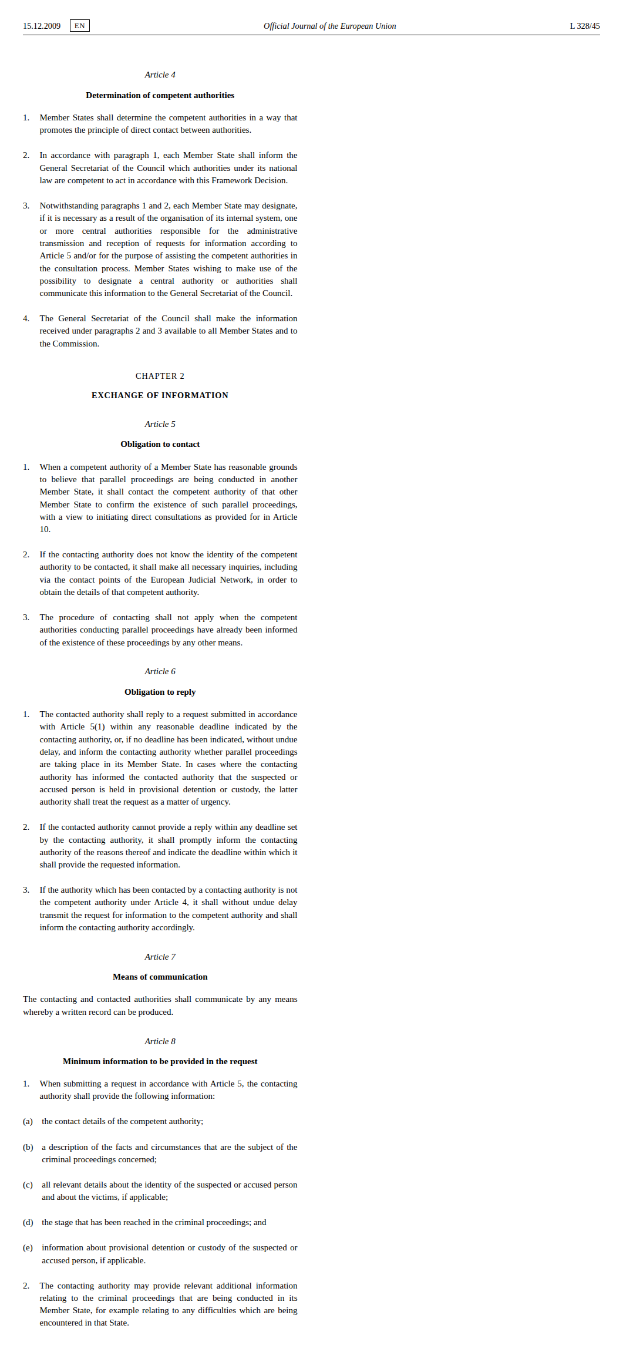15.12.2009 EN Official Journal of the European Union L 328/45
Article 4
Determination of competent authorities
1. Member States shall determine the competent authorities in a way that promotes the principle of direct contact between authorities.
2. In accordance with paragraph 1, each Member State shall inform the General Secretariat of the Council which authorities under its national law are competent to act in accordance with this Framework Decision.
3. Notwithstanding paragraphs 1 and 2, each Member State may designate, if it is necessary as a result of the organisation of its internal system, one or more central authorities responsible for the administrative transmission and reception of requests for information according to Article 5 and/or for the purpose of assisting the competent authorities in the consultation process. Member States wishing to make use of the possibility to designate a central authority or authorities shall communicate this information to the General Secretariat of the Council.
4. The General Secretariat of the Council shall make the information received under paragraphs 2 and 3 available to all Member States and to the Commission.
CHAPTER 2
EXCHANGE OF INFORMATION
Article 5
Obligation to contact
1. When a competent authority of a Member State has reasonable grounds to believe that parallel proceedings are being conducted in another Member State, it shall contact the competent authority of that other Member State to confirm the existence of such parallel proceedings, with a view to initiating direct consultations as provided for in Article 10.
2. If the contacting authority does not know the identity of the competent authority to be contacted, it shall make all necessary inquiries, including via the contact points of the European Judicial Network, in order to obtain the details of that competent authority.
3. The procedure of contacting shall not apply when the competent authorities conducting parallel proceedings have already been informed of the existence of these proceedings by any other means.
Article 6
Obligation to reply
1. The contacted authority shall reply to a request submitted in accordance with Article 5(1) within any reasonable deadline indicated by the contacting authority, or, if no deadline has been indicated, without undue delay, and inform the contacting authority whether parallel proceedings are taking place in its Member State. In cases where the contacting authority has informed the contacted authority that the suspected or accused person is held in provisional detention or custody, the latter authority shall treat the request as a matter of urgency.
2. If the contacted authority cannot provide a reply within any deadline set by the contacting authority, it shall promptly inform the contacting authority of the reasons thereof and indicate the deadline within which it shall provide the requested information.
3. If the authority which has been contacted by a contacting authority is not the competent authority under Article 4, it shall without undue delay transmit the request for information to the competent authority and shall inform the contacting authority accordingly.
Article 7
Means of communication
The contacting and contacted authorities shall communicate by any means whereby a written record can be produced.
Article 8
Minimum information to be provided in the request
1. When submitting a request in accordance with Article 5, the contacting authority shall provide the following information:
(a) the contact details of the competent authority;
(b) a description of the facts and circumstances that are the subject of the criminal proceedings concerned;
(c) all relevant details about the identity of the suspected or accused person and about the victims, if applicable;
(d) the stage that has been reached in the criminal proceedings; and
(e) information about provisional detention or custody of the suspected or accused person, if applicable.
2. The contacting authority may provide relevant additional information relating to the criminal proceedings that are being conducted in its Member State, for example relating to any difficulties which are being encountered in that State.